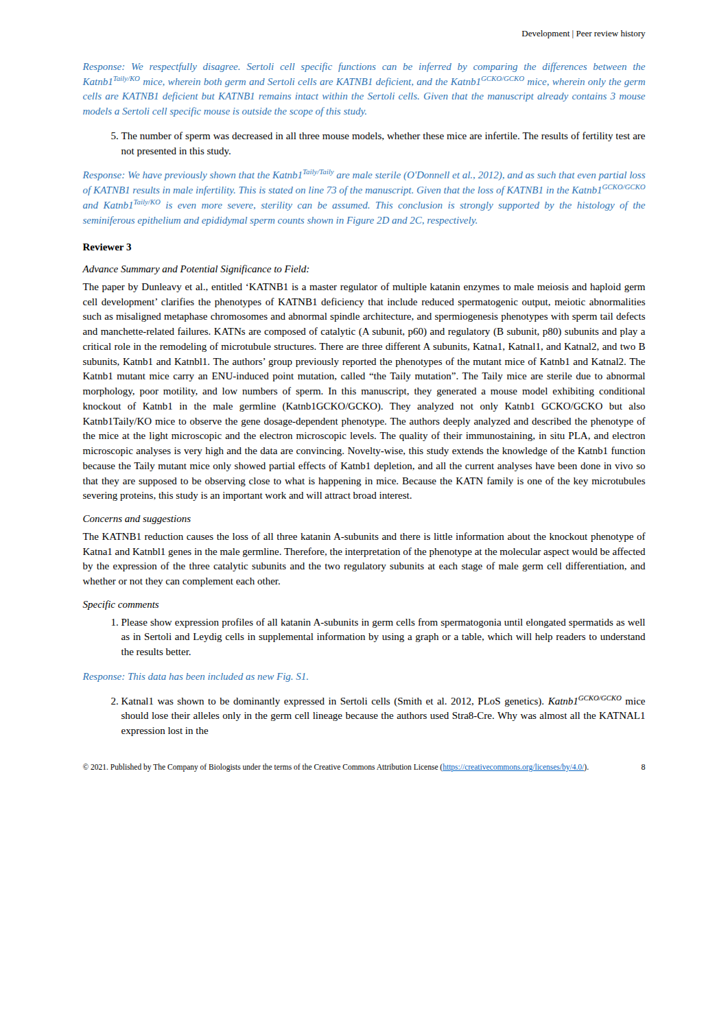Development | Peer review history
Response: We respectfully disagree. Sertoli cell specific functions can be inferred by comparing the differences between the Katnb1Taily/KO mice, wherein both germ and Sertoli cells are KATNB1 deficient, and the Katnb1GCKO/GCKO mice, wherein only the germ cells are KATNB1 deficient but KATNB1 remains intact within the Sertoli cells. Given that the manuscript already contains 3 mouse models a Sertoli cell specific mouse is outside the scope of this study.
The number of sperm was decreased in all three mouse models, whether these mice are infertile. The results of fertility test are not presented in this study.
Response: We have previously shown that the Katnb1Taily/Taily are male sterile (O'Donnell et al., 2012), and as such that even partial loss of KATNB1 results in male infertility. This is stated on line 73 of the manuscript. Given that the loss of KATNB1 in the Katnb1GCKO/GCKO and Katnb1Taily/KO is even more severe, sterility can be assumed. This conclusion is strongly supported by the histology of the seminiferous epithelium and epididymal sperm counts shown in Figure 2D and 2C, respectively.
Reviewer 3
Advance Summary and Potential Significance to Field:
The paper by Dunleavy et al., entitled ‘KATNB1 is a master regulator of multiple katanin enzymes to male meiosis and haploid germ cell development’ clarifies the phenotypes of KATNB1 deficiency that include reduced spermatogenic output, meiotic abnormalities such as misaligned metaphase chromosomes and abnormal spindle architecture, and spermiogenesis phenotypes with sperm tail defects and manchette-related failures. KATNs are composed of catalytic (A subunit, p60) and regulatory (B subunit, p80) subunits and play a critical role in the remodeling of microtubule structures. There are three different A subunits, Katna1, Katnal1, and Katnal2, and two B subunits, Katnb1 and Katnbl1. The authors’ group previously reported the phenotypes of the mutant mice of Katnb1 and Katnal2. The Katnb1 mutant mice carry an ENU-induced point mutation, called “the Taily mutation”. The Taily mice are sterile due to abnormal morphology, poor motility, and low numbers of sperm. In this manuscript, they generated a mouse model exhibiting conditional knockout of Katnb1 in the male germline (Katnb1GCKO/GCKO). They analyzed not only Katnb1 GCKO/GCKO but also Katnb1Taily/KO mice to observe the gene dosage-dependent phenotype. The authors deeply analyzed and described the phenotype of the mice at the light microscopic and the electron microscopic levels. The quality of their immunostaining, in situ PLA, and electron microscopic analyses is very high and the data are convincing. Novelty-wise, this study extends the knowledge of the Katnb1 function because the Taily mutant mice only showed partial effects of Katnb1 depletion, and all the current analyses have been done in vivo so that they are supposed to be observing close to what is happening in mice. Because the KATN family is one of the key microtubules severing proteins, this study is an important work and will attract broad interest.
Concerns and suggestions
The KATNB1 reduction causes the loss of all three katanin A-subunits and there is little information about the knockout phenotype of Katna1 and Katnbl1 genes in the male germline. Therefore, the interpretation of the phenotype at the molecular aspect would be affected by the expression of the three catalytic subunits and the two regulatory subunits at each stage of male germ cell differentiation, and whether or not they can complement each other.
Specific comments
Please show expression profiles of all katanin A-subunits in germ cells from spermatogonia until elongated spermatids as well as in Sertoli and Leydig cells in supplemental information by using a graph or a table, which will help readers to understand the results better.
Response: This data has been included as new Fig. S1.
Katnal1 was shown to be dominantly expressed in Sertoli cells (Smith et al. 2012, PLoS genetics). Katnb1GCKO/GCKO mice should lose their alleles only in the germ cell lineage because the authors used Stra8-Cre. Why was almost all the KATNAL1 expression lost in the
© 2021. Published by The Company of Biologists under the terms of the Creative Commons Attribution License (https://creativecommons.org/licenses/by/4.0/). 8